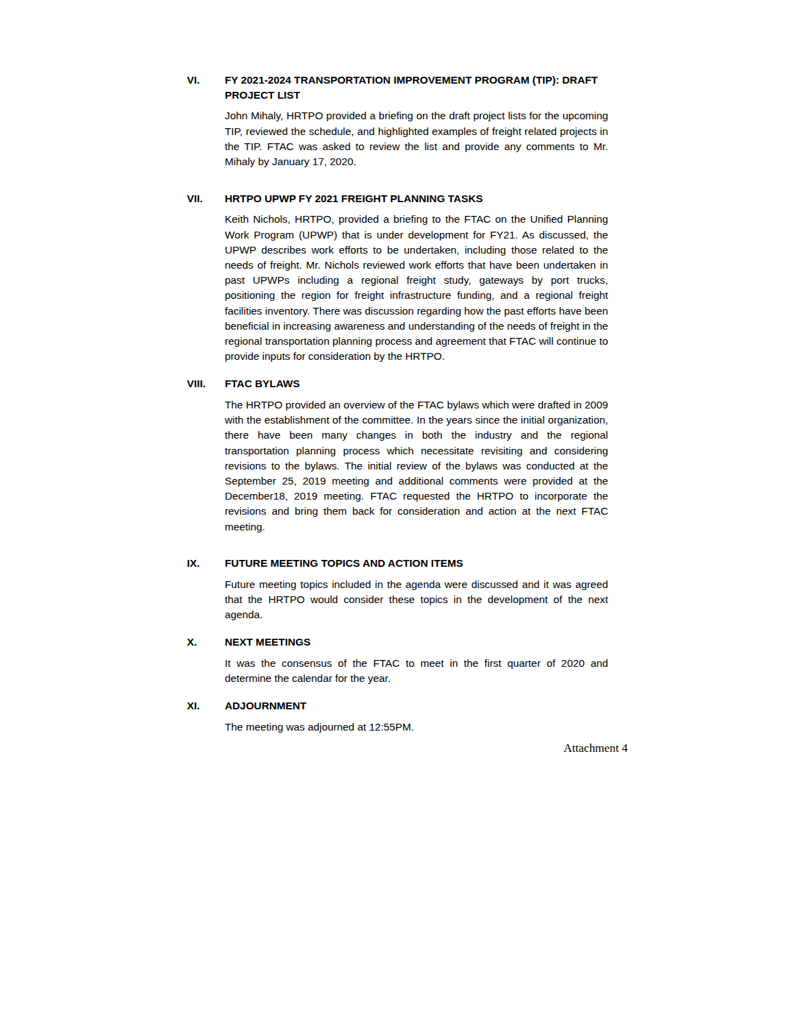VI. FY 2021-2024 TRANSPORTATION IMPROVEMENT PROGRAM (TIP): DRAFT PROJECT LIST
John Mihaly, HRTPO provided a briefing on the draft project lists for the upcoming TIP, reviewed the schedule, and highlighted examples of freight related projects in the TIP. FTAC was asked to review the list and provide any comments to Mr. Mihaly by January 17, 2020.
VII. HRTPO UPWP FY 2021 FREIGHT PLANNING TASKS
Keith Nichols, HRTPO, provided a briefing to the FTAC on the Unified Planning Work Program (UPWP) that is under development for FY21. As discussed, the UPWP describes work efforts to be undertaken, including those related to the needs of freight. Mr. Nichols reviewed work efforts that have been undertaken in past UPWPs including a regional freight study, gateways by port trucks, positioning the region for freight infrastructure funding, and a regional freight facilities inventory. There was discussion regarding how the past efforts have been beneficial in increasing awareness and understanding of the needs of freight in the regional transportation planning process and agreement that FTAC will continue to provide inputs for consideration by the HRTPO.
VIII. FTAC BYLAWS
The HRTPO provided an overview of the FTAC bylaws which were drafted in 2009 with the establishment of the committee. In the years since the initial organization, there have been many changes in both the industry and the regional transportation planning process which necessitate revisiting and considering revisions to the bylaws. The initial review of the bylaws was conducted at the September 25, 2019 meeting and additional comments were provided at the December18, 2019 meeting. FTAC requested the HRTPO to incorporate the revisions and bring them back for consideration and action at the next FTAC meeting.
IX. FUTURE MEETING TOPICS AND ACTION ITEMS
Future meeting topics included in the agenda were discussed and it was agreed that the HRTPO would consider these topics in the development of the next agenda.
X. NEXT MEETINGS
It was the consensus of the FTAC to meet in the first quarter of 2020 and determine the calendar for the year.
XI. ADJOURNMENT
The meeting was adjourned at 12:55PM.
Attachment 4